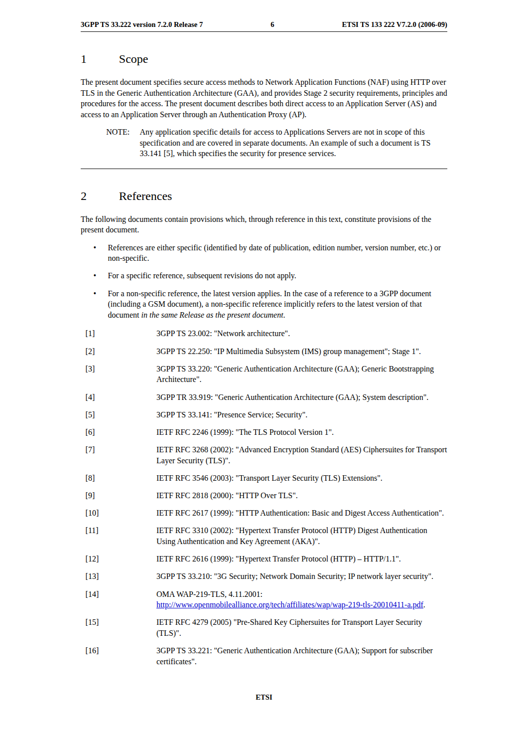3GPP TS 33.222 version 7.2.0 Release 7
6
ETSI TS 133 222 V7.2.0 (2006-09)
1 Scope
The present document specifies secure access methods to Network Application Functions (NAF) using HTTP over TLS in the Generic Authentication Architecture (GAA), and provides Stage 2 security requirements, principles and procedures for the access. The present document describes both direct access to an Application Server (AS) and access to an Application Server through an Authentication Proxy (AP).
NOTE: Any application specific details for access to Applications Servers are not in scope of this specification and are covered in separate documents. An example of such a document is TS 33.141 [5], which specifies the security for presence services.
2 References
The following documents contain provisions which, through reference in this text, constitute provisions of the present document.
References are either specific (identified by date of publication, edition number, version number, etc.) or non-specific.
For a specific reference, subsequent revisions do not apply.
For a non-specific reference, the latest version applies. In the case of a reference to a 3GPP document (including a GSM document), a non-specific reference implicitly refers to the latest version of that document in the same Release as the present document.
[1] 3GPP TS 23.002: "Network architecture".
[2] 3GPP TS 22.250: "IP Multimedia Subsystem (IMS) group management"; Stage 1".
[3] 3GPP TS 33.220: "Generic Authentication Architecture (GAA); Generic Bootstrapping Architecture".
[4] 3GPP TR 33.919: "Generic Authentication Architecture (GAA); System description".
[5] 3GPP TS 33.141: "Presence Service; Security".
[6] IETF RFC 2246 (1999): "The TLS Protocol Version 1".
[7] IETF RFC 3268 (2002): "Advanced Encryption Standard (AES) Ciphersuites for Transport Layer Security (TLS)".
[8] IETF RFC 3546 (2003): "Transport Layer Security (TLS) Extensions".
[9] IETF RFC 2818 (2000): "HTTP Over TLS".
[10] IETF RFC 2617 (1999): "HTTP Authentication: Basic and Digest Access Authentication".
[11] IETF RFC 3310 (2002): "Hypertext Transfer Protocol (HTTP) Digest Authentication Using Authentication and Key Agreement (AKA)".
[12] IETF RFC 2616 (1999): "Hypertext Transfer Protocol (HTTP) – HTTP/1.1".
[13] 3GPP TS 33.210: "3G Security; Network Domain Security; IP network layer security".
[14] OMA WAP-219-TLS, 4.11.2001: http://www.openmobilealliance.org/tech/affiliates/wap/wap-219-tls-20010411-a.pdf.
[15] IETF RFC 4279 (2005) "Pre-Shared Key Ciphersuites for Transport Layer Security (TLS)".
[16] 3GPP TS 33.221: "Generic Authentication Architecture (GAA); Support for subscriber certificates".
ETSI